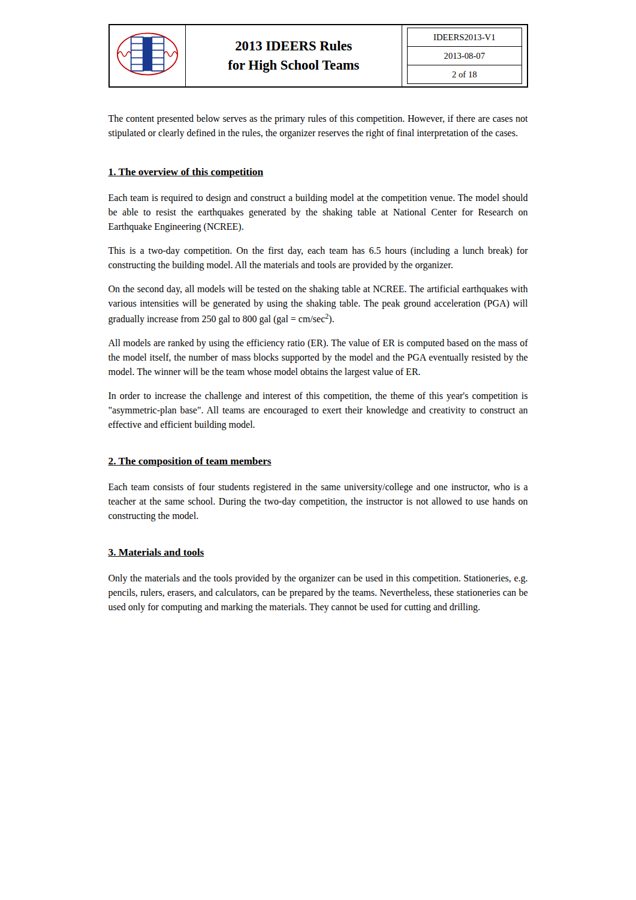| | 2013 IDEERS Rules for High School Teams | / IDEERS2013-V1 / / 2013-08-07 / / 2 of 18 / |
The content presented below serves as the primary rules of this competition. However, if there are cases not stipulated or clearly defined in the rules, the organizer reserves the right of final interpretation of the cases.
1. The overview of this competition
Each team is required to design and construct a building model at the competition venue. The model should be able to resist the earthquakes generated by the shaking table at National Center for Research on Earthquake Engineering (NCREE).
This is a two-day competition. On the first day, each team has 6.5 hours (including a lunch break) for constructing the building model. All the materials and tools are provided by the organizer.
On the second day, all models will be tested on the shaking table at NCREE. The artificial earthquakes with various intensities will be generated by using the shaking table. The peak ground acceleration (PGA) will gradually increase from 250 gal to 800 gal (gal = cm/sec2).
All models are ranked by using the efficiency ratio (ER). The value of ER is computed based on the mass of the model itself, the number of mass blocks supported by the model and the PGA eventually resisted by the model. The winner will be the team whose model obtains the largest value of ER.
In order to increase the challenge and interest of this competition, the theme of this year's competition is "asymmetric-plan base". All teams are encouraged to exert their knowledge and creativity to construct an effective and efficient building model.
2. The composition of team members
Each team consists of four students registered in the same university/college and one instructor, who is a teacher at the same school. During the two-day competition, the instructor is not allowed to use hands on constructing the model.
3. Materials and tools
Only the materials and the tools provided by the organizer can be used in this competition. Stationeries, e.g. pencils, rulers, erasers, and calculators, can be prepared by the teams. Nevertheless, these stationeries can be used only for computing and marking the materials. They cannot be used for cutting and drilling.